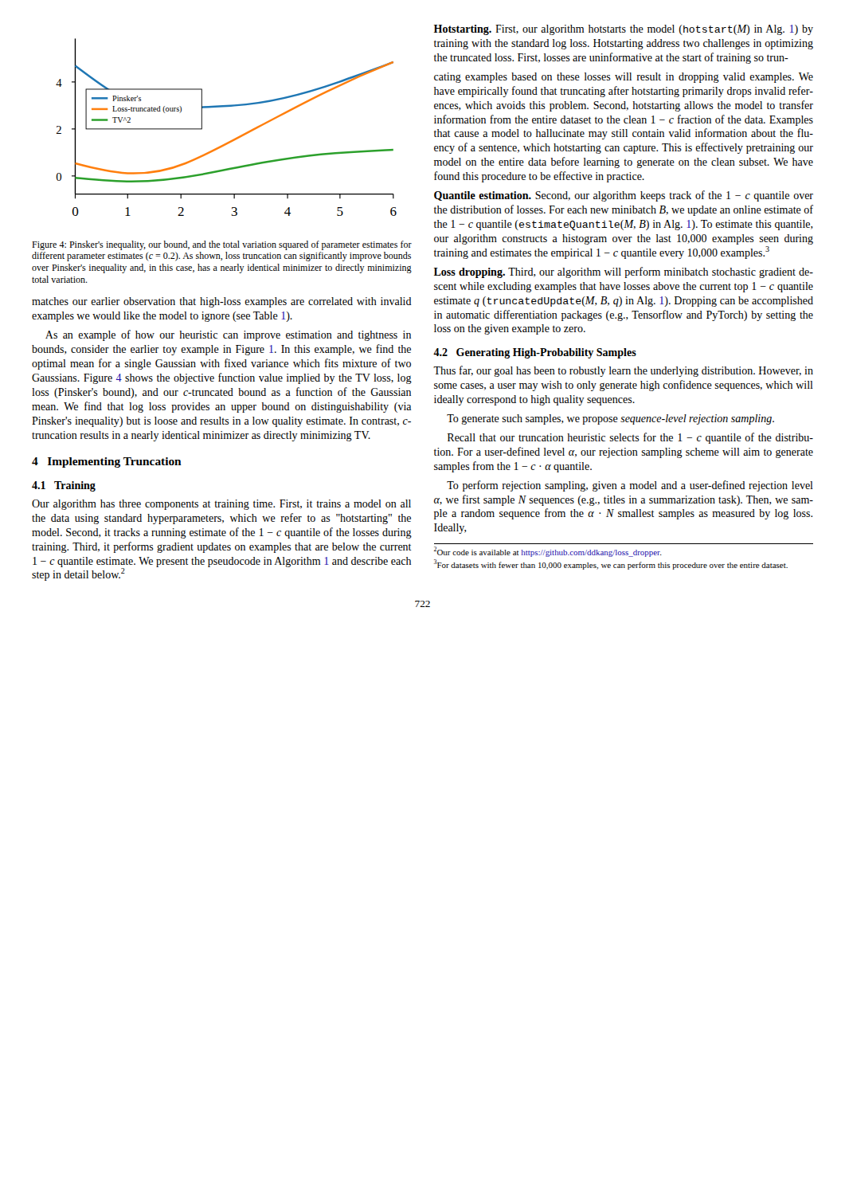0 2 4 0 1 2 3 4 5 6 Pinsker's Loss-truncated (ours) TV^2
Figure 4: Pinsker's inequality, our bound, and the total variation squared of parameter estimates for different parameter estimates (c = 0.2). As shown, loss truncation can significantly improve bounds over Pinsker's inequality and, in this case, has a nearly identical minimizer to directly minimizing total variation.
matches our earlier observation that high-loss examples are correlated with invalid examples we would like the model to ignore (see Table 1).
As an example of how our heuristic can improve estimation and tightness in bounds, consider the earlier toy example in Figure 1. In this example, we find the optimal mean for a single Gaussian with fixed variance which fits mixture of two Gaussians. Figure 4 shows the objective function value implied by the TV loss, log loss (Pinsker's bound), and our c-truncated bound as a function of the Gaussian mean. We find that log loss provides an upper bound on distinguishability (via Pinsker's inequality) but is loose and results in a low quality estimate. In contrast, c-truncation results in a nearly identical minimizer as directly minimizing TV.
4 Implementing Truncation
4.1 Training
Our algorithm has three components at training time. First, it trains a model on all the data using standard hyperparameters, which we refer to as "hotstarting" the model. Second, it tracks a running estimate of the 1 − c quantile of the losses during training. Third, it performs gradient updates on examples that are below the current 1 − c quantile estimate. We present the pseudocode in Algorithm 1 and describe each step in detail below.2
Hotstarting. First, our algorithm hotstarts the model (hotstart(M) in Alg. 1) by training with the standard log loss. Hotstarting address two challenges in optimizing the truncated loss. First, losses are uninformative at the start of training so trun-
cating examples based on these losses will result in dropping valid examples. We have empirically found that truncating after hotstarting primarily drops invalid references, which avoids this problem. Second, hotstarting allows the model to transfer information from the entire dataset to the clean 1 − c fraction of the data. Examples that cause a model to hallucinate may still contain valid information about the fluency of a sentence, which hotstarting can capture. This is effectively pretraining our model on the entire data before learning to generate on the clean subset. We have found this procedure to be effective in practice.
Quantile estimation. Second, our algorithm keeps track of the 1 − c quantile over the distribution of losses. For each new minibatch B, we update an online estimate of the 1 − c quantile (estimateQuantile(M, B) in Alg. 1). To estimate this quantile, our algorithm constructs a histogram over the last 10,000 examples seen during training and estimates the empirical 1 − c quantile every 10,000 examples.3
Loss dropping. Third, our algorithm will perform minibatch stochastic gradient descent while excluding examples that have losses above the current top 1 − c quantile estimate q (truncatedUpdate(M, B, q) in Alg. 1). Dropping can be accomplished in automatic differentiation packages (e.g., Tensorflow and PyTorch) by setting the loss on the given example to zero.
4.2 Generating High-Probability Samples
Thus far, our goal has been to robustly learn the underlying distribution. However, in some cases, a user may wish to only generate high confidence sequences, which will ideally correspond to high quality sequences.
To generate such samples, we propose sequence-level rejection sampling.
Recall that our truncation heuristic selects for the 1 − c quantile of the distribution. For a user-defined level α, our rejection sampling scheme will aim to generate samples from the 1 − c · α quantile.
To perform rejection sampling, given a model and a user-defined rejection level α, we first sample N sequences (e.g., titles in a summarization task). Then, we sample a random sequence from the α · N smallest samples as measured by log loss. Ideally,
2Our code is available at https://github.com/ddkang/loss_dropper.
3For datasets with fewer than 10,000 examples, we can perform this procedure over the entire dataset.
722